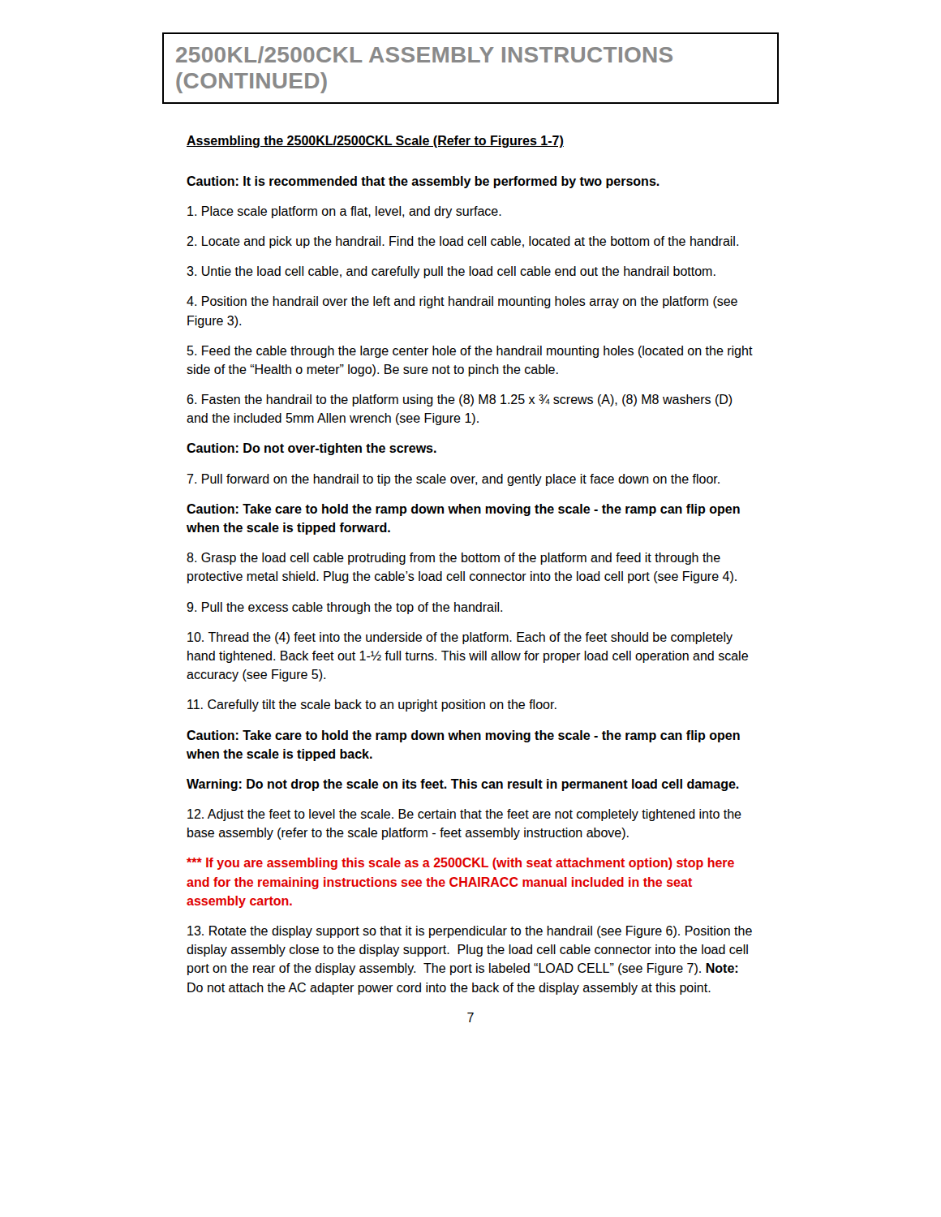2500KL/2500CKL ASSEMBLY INSTRUCTIONS (CONTINUED)
Assembling the 2500KL/2500CKL Scale (Refer to Figures 1-7)
Caution: It is recommended that the assembly be performed by two persons.
1. Place scale platform on a flat, level, and dry surface.
2. Locate and pick up the handrail. Find the load cell cable, located at the bottom of the handrail.
3. Untie the load cell cable, and carefully pull the load cell cable end out the handrail bottom.
4. Position the handrail over the left and right handrail mounting holes array on the platform (see Figure 3).
5. Feed the cable through the large center hole of the handrail mounting holes (located on the right side of the “Health o meter” logo). Be sure not to pinch the cable.
6. Fasten the handrail to the platform using the (8) M8 1.25 x ¾ screws (A), (8) M8 washers (D) and the included 5mm Allen wrench (see Figure 1).
Caution: Do not over-tighten the screws.
7. Pull forward on the handrail to tip the scale over, and gently place it face down on the floor.
Caution: Take care to hold the ramp down when moving the scale - the ramp can flip open when the scale is tipped forward.
8. Grasp the load cell cable protruding from the bottom of the platform and feed it through the protective metal shield. Plug the cable’s load cell connector into the load cell port (see Figure 4).
9. Pull the excess cable through the top of the handrail.
10. Thread the (4) feet into the underside of the platform. Each of the feet should be completely hand tightened. Back feet out 1-½ full turns. This will allow for proper load cell operation and scale accuracy (see Figure 5).
11. Carefully tilt the scale back to an upright position on the floor.
Caution: Take care to hold the ramp down when moving the scale - the ramp can flip open when the scale is tipped back.
Warning: Do not drop the scale on its feet. This can result in permanent load cell damage.
12. Adjust the feet to level the scale. Be certain that the feet are not completely tightened into the base assembly (refer to the scale platform - feet assembly instruction above).
*** If you are assembling this scale as a 2500CKL (with seat attachment option) stop here and for the remaining instructions see the CHAIRACC manual included in the seat assembly carton.
13. Rotate the display support so that it is perpendicular to the handrail (see Figure 6). Position the display assembly close to the display support. Plug the load cell cable connector into the load cell port on the rear of the display assembly. The port is labeled “LOAD CELL” (see Figure 7). Note: Do not attach the AC adapter power cord into the back of the display assembly at this point.
7